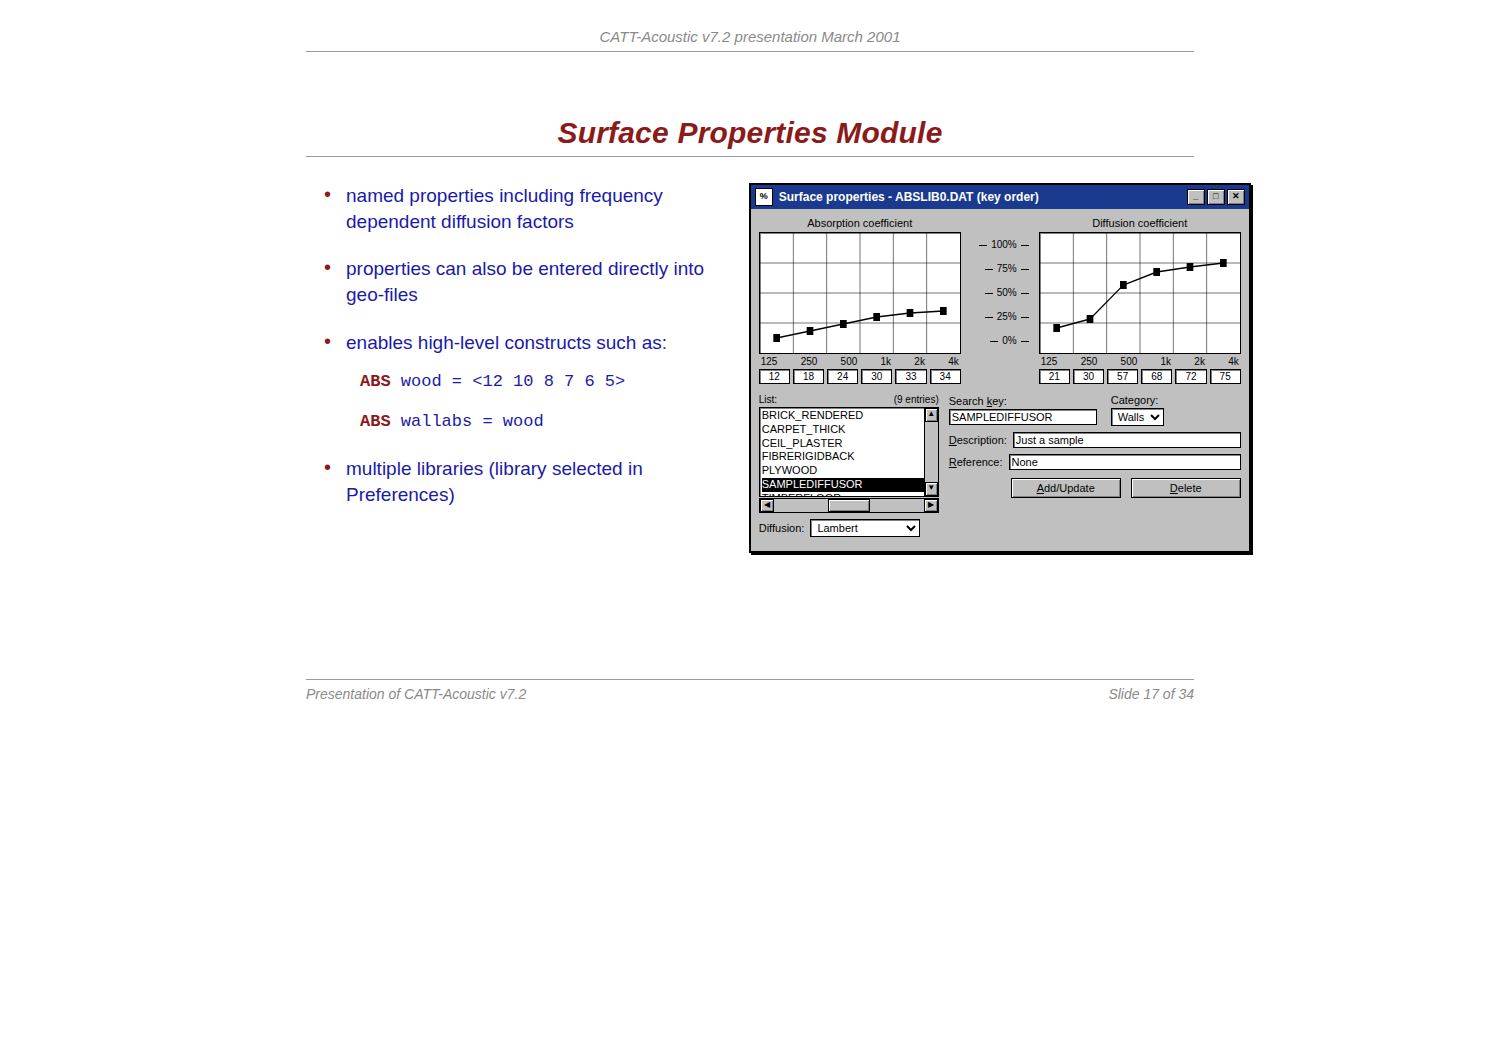CATT-Acoustic v7.2 presentation March 2001
Surface Properties Module
named properties including frequency dependent diffusion factors
properties can also be entered directly into geo-files
enables high-level constructs such as:
ABS wood = <12 10 8 7 6 5>
ABS wallabs = wood
multiple libraries (library selected in Preferences)
Surface properties - ABSLIB0.DAT (key order) _ □ ✕
Absorption coefficient
1252505001k 2k 4k
100%
75%
50%
25%
0%
Diffusion coefficient
1252505001k 2k 4k
List:(9 entries)
BRICK_RENDERED
CARPET_THICK
CEIL_PLASTER
FIBRERIGIDBACK
PLYWOOD
SAMPLEDIFFUSOR
TIMBERFLOOR
▲
▼
◀
▶
Search key:
Category:
Walls
Description:
Reference:
Add/Update Delete
Diffusion: Lambert
Presentation of CATT-Acoustic v7.2 Slide 17 of 34